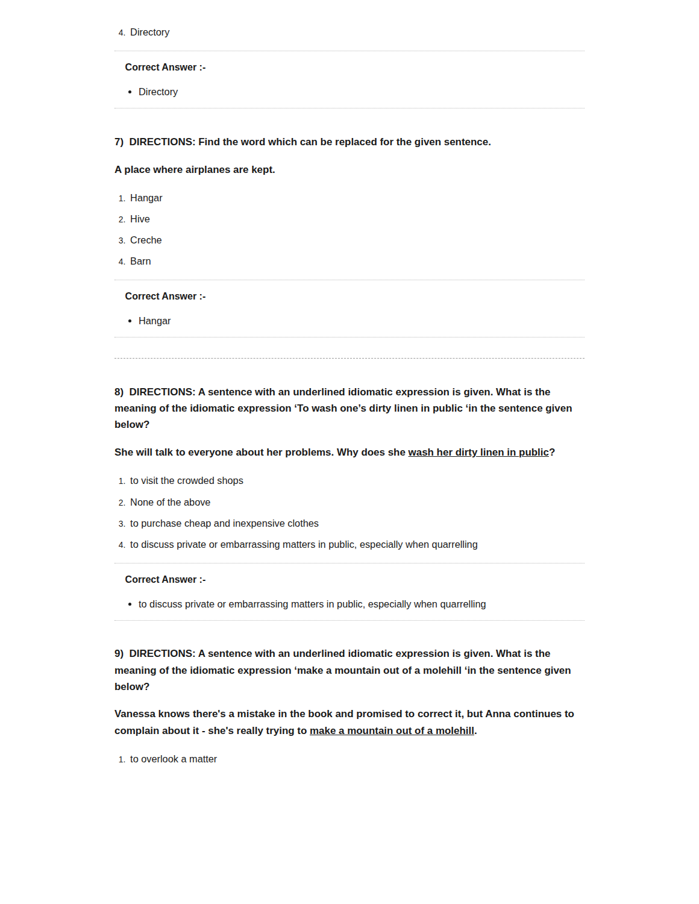4. Directory
Correct Answer :-
Directory
7) DIRECTIONS: Find the word which can be replaced for the given sentence.
A place where airplanes are kept.
1. Hangar
2. Hive
3. Creche
4. Barn
Correct Answer :-
Hangar
8) DIRECTIONS: A sentence with an underlined idiomatic expression is given. What is the meaning of the idiomatic expression ‘To wash one’s dirty linen in public ‘in the sentence given below?
She will talk to everyone about her problems. Why does she wash her dirty linen in public?
1. to visit the crowded shops
2. None of the above
3. to purchase cheap and inexpensive clothes
4. to discuss private or embarrassing matters in public, especially when quarrelling
Correct Answer :-
to discuss private or embarrassing matters in public, especially when quarrelling
9) DIRECTIONS: A sentence with an underlined idiomatic expression is given. What is the meaning of the idiomatic expression ‘make a mountain out of a molehill ‘in the sentence given below?
Vanessa knows there's a mistake in the book and promised to correct it, but Anna continues to complain about it - she's really trying to make a mountain out of a molehill.
1. to overlook a matter